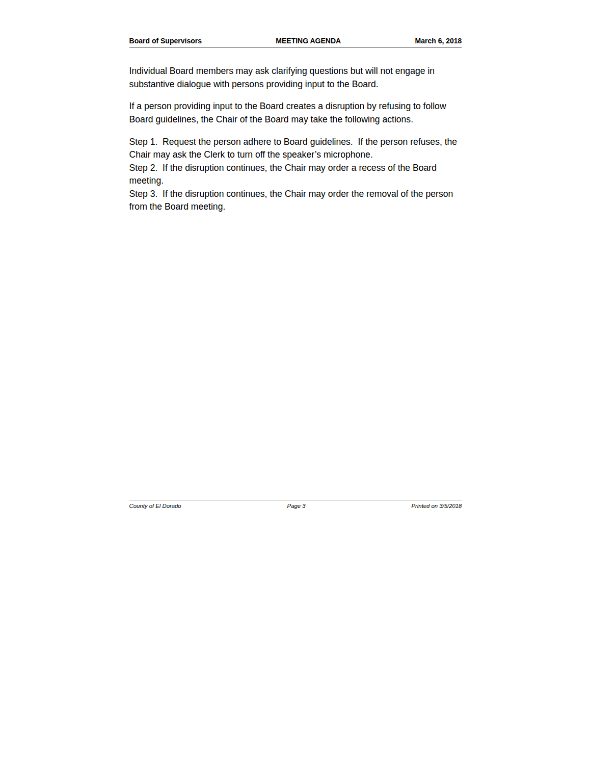Board of Supervisors
MEETING AGENDA
March 6, 2018
Individual Board members may ask clarifying questions but will not engage in substantive dialogue with persons providing input to the Board.
If a person providing input to the Board creates a disruption by refusing to follow Board guidelines, the Chair of the Board may take the following actions.
Step 1. Request the person adhere to Board guidelines. If the person refuses, the Chair may ask the Clerk to turn off the speaker’s microphone.
Step 2. If the disruption continues, the Chair may order a recess of the Board meeting.
Step 3. If the disruption continues, the Chair may order the removal of the person from the Board meeting.
County of El Dorado
Page 3
Printed on 3/5/2018